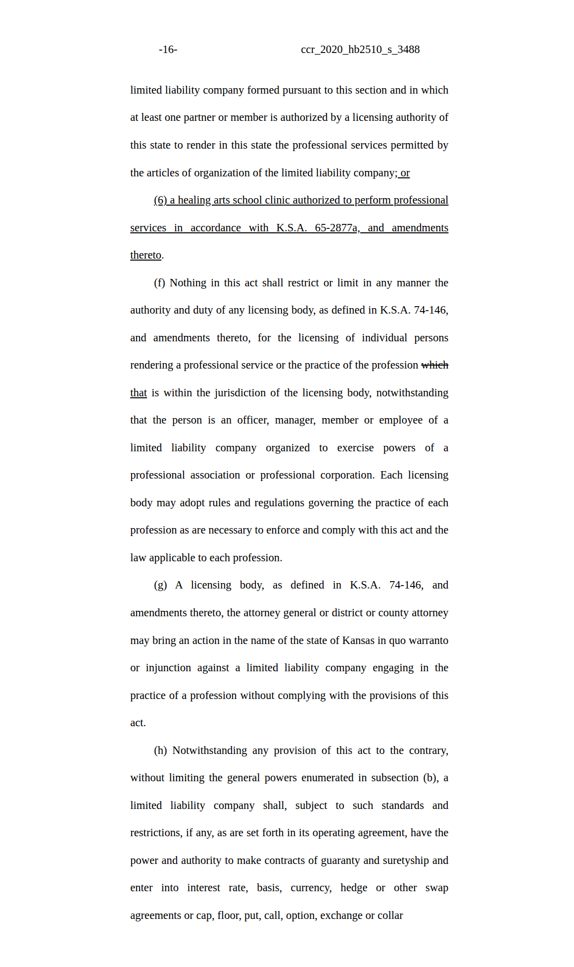-16- ccr_2020_hb2510_s_3488
limited liability company formed pursuant to this section and in which at least one partner or member is authorized by a licensing authority of this state to render in this state the professional services permitted by the articles of organization of the limited liability company; or
(6) a healing arts school clinic authorized to perform professional services in accordance with K.S.A. 65-2877a, and amendments thereto.
(f) Nothing in this act shall restrict or limit in any manner the authority and duty of any licensing body, as defined in K.S.A. 74-146, and amendments thereto, for the licensing of individual persons rendering a professional service or the practice of the profession which that is within the jurisdiction of the licensing body, notwithstanding that the person is an officer, manager, member or employee of a limited liability company organized to exercise powers of a professional association or professional corporation. Each licensing body may adopt rules and regulations governing the practice of each profession as are necessary to enforce and comply with this act and the law applicable to each profession.
(g) A licensing body, as defined in K.S.A. 74-146, and amendments thereto, the attorney general or district or county attorney may bring an action in the name of the state of Kansas in quo warranto or injunction against a limited liability company engaging in the practice of a profession without complying with the provisions of this act.
(h) Notwithstanding any provision of this act to the contrary, without limiting the general powers enumerated in subsection (b), a limited liability company shall, subject to such standards and restrictions, if any, as are set forth in its operating agreement, have the power and authority to make contracts of guaranty and suretyship and enter into interest rate, basis, currency, hedge or other swap agreements or cap, floor, put, call, option, exchange or collar